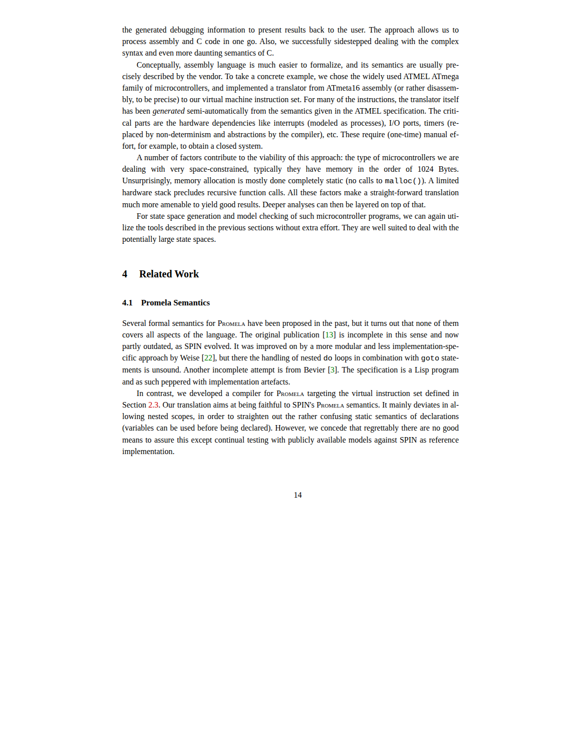the generated debugging information to present results back to the user. The approach allows us to process assembly and C code in one go. Also, we successfully sidestepped dealing with the complex syntax and even more daunting semantics of C.
Conceptually, assembly language is much easier to formalize, and its semantics are usually precisely described by the vendor. To take a concrete example, we chose the widely used ATMEL ATmega family of microcontrollers, and implemented a translator from ATmeta16 assembly (or rather disassembly, to be precise) to our virtual machine instruction set. For many of the instructions, the translator itself has been generated semi-automatically from the semantics given in the ATMEL specification. The critical parts are the hardware dependencies like interrupts (modeled as processes), I/O ports, timers (replaced by non-determinism and abstractions by the compiler), etc. These require (one-time) manual effort, for example, to obtain a closed system.
A number of factors contribute to the viability of this approach: the type of microcontrollers we are dealing with very space-constrained, typically they have memory in the order of 1024 Bytes. Unsurprisingly, memory allocation is mostly done completely static (no calls to malloc()). A limited hardware stack precludes recursive function calls. All these factors make a straight-forward translation much more amenable to yield good results. Deeper analyses can then be layered on top of that.
For state space generation and model checking of such microcontroller programs, we can again utilize the tools described in the previous sections without extra effort. They are well suited to deal with the potentially large state spaces.
4 Related Work
4.1 Promela Semantics
Several formal semantics for Promela have been proposed in the past, but it turns out that none of them covers all aspects of the language. The original publication [13] is incomplete in this sense and now partly outdated, as SPIN evolved. It was improved on by a more modular and less implementation-specific approach by Weise [22], but there the handling of nested do loops in combination with goto statements is unsound. Another incomplete attempt is from Bevier [3]. The specification is a Lisp program and as such peppered with implementation artefacts.
In contrast, we developed a compiler for Promela targeting the virtual instruction set defined in Section 2.3. Our translation aims at being faithful to SPIN's Promela semantics. It mainly deviates in allowing nested scopes, in order to straighten out the rather confusing static semantics of declarations (variables can be used before being declared). However, we concede that regrettably there are no good means to assure this except continual testing with publicly available models against SPIN as reference implementation.
14